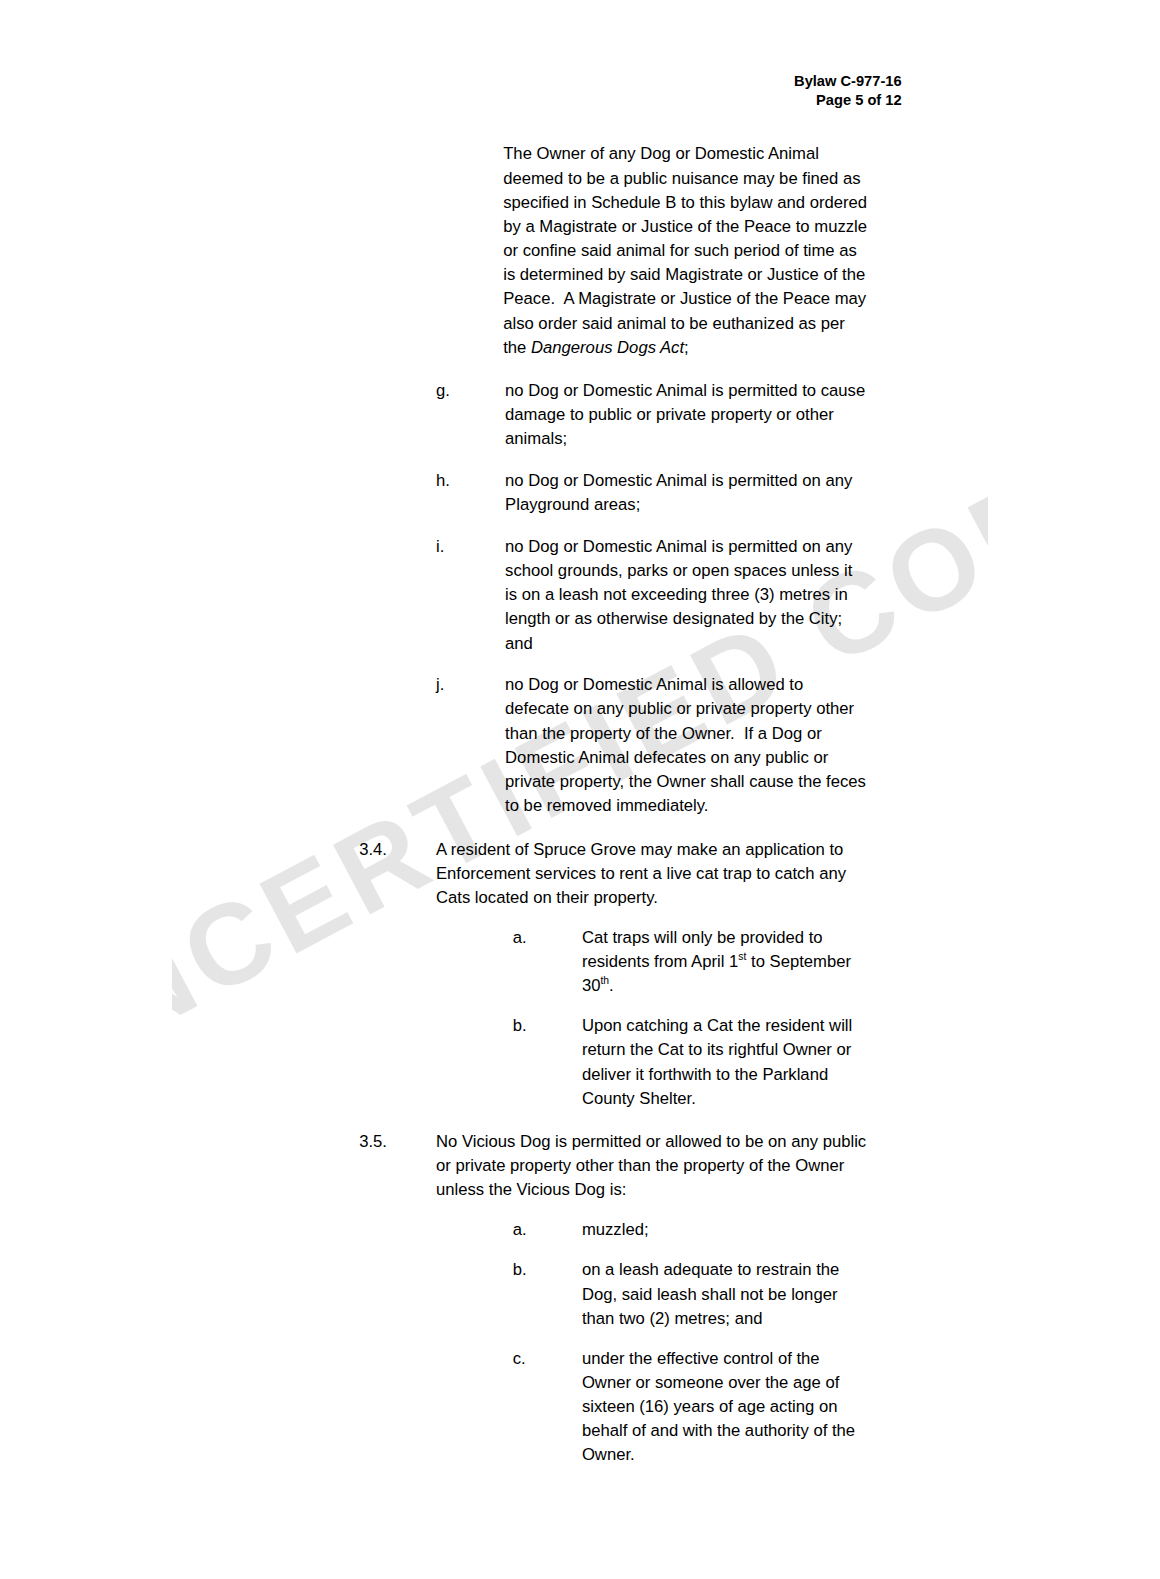UNCERTIFIED COPY
Bylaw C-977-16
Page 5 of 12
The Owner of any Dog or Domestic Animal deemed to be a public nuisance may be fined as specified in Schedule B to this bylaw and ordered by a Magistrate or Justice of the Peace to muzzle or confine said animal for such period of time as is determined by said Magistrate or Justice of the Peace. A Magistrate or Justice of the Peace may also order said animal to be euthanized as per the Dangerous Dogs Act;
g. no Dog or Domestic Animal is permitted to cause damage to public or private property or other animals;
h. no Dog or Domestic Animal is permitted on any Playground areas;
i. no Dog or Domestic Animal is permitted on any school grounds, parks or open spaces unless it is on a leash not exceeding three (3) metres in length or as otherwise designated by the City; and
j. no Dog or Domestic Animal is allowed to defecate on any public or private property other than the property of the Owner. If a Dog or Domestic Animal defecates on any public or private property, the Owner shall cause the feces to be removed immediately.
3.4.
A resident of Spruce Grove may make an application to Enforcement services to rent a live cat trap to catch any Cats located on their property.
a. Cat traps will only be provided to residents from April 1st to September 30th.
b. Upon catching a Cat the resident will return the Cat to its rightful Owner or deliver it forthwith to the Parkland County Shelter.
3.5.
No Vicious Dog is permitted or allowed to be on any public or private property other than the property of the Owner unless the Vicious Dog is:
a. muzzled;
b. on a leash adequate to restrain the Dog, said leash shall not be longer than two (2) metres; and
c. under the effective control of the Owner or someone over the age of sixteen (16) years of age acting on behalf of and with the authority of the Owner.